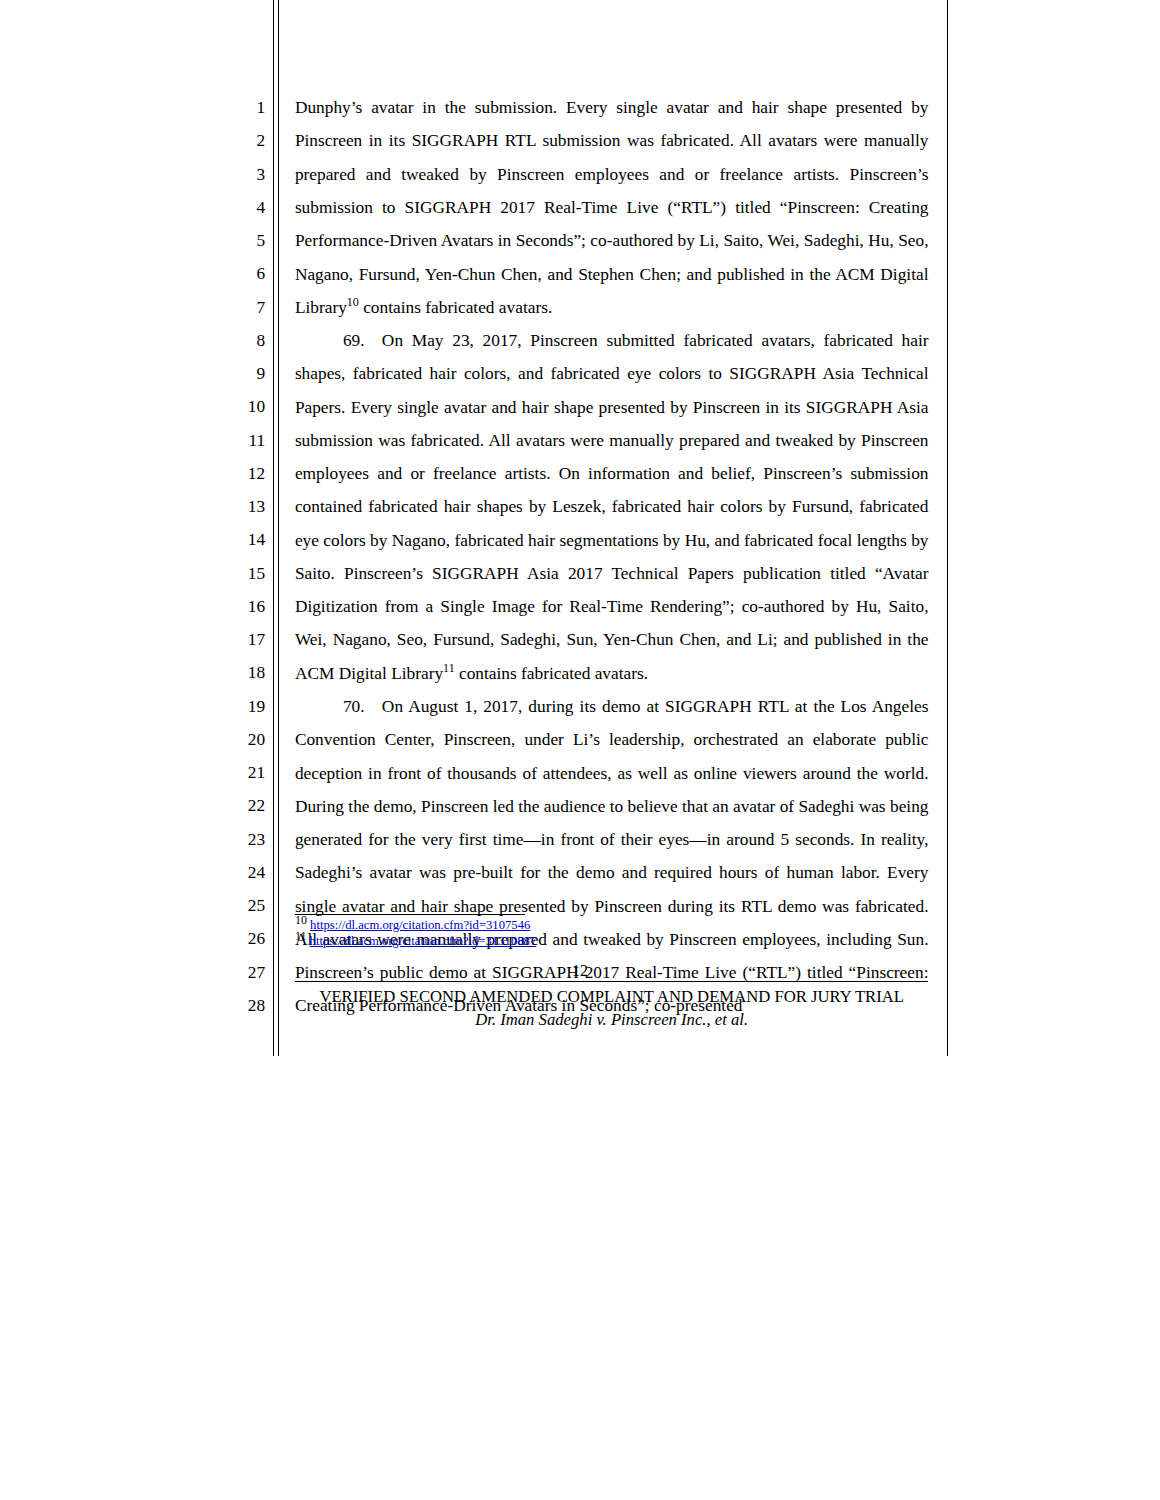1
2
3
4
5
6
7
8
9
10
11
12
13
14
15
16
17
18
19
20
21
22
23
24
25
26
27
28
Dunphy’s avatar in the submission. Every single avatar and hair shape presented by Pinscreen in its SIGGRAPH RTL submission was fabricated. All avatars were manually prepared and tweaked by Pinscreen employees and or freelance artists. Pinscreen’s submission to SIGGRAPH 2017 Real-Time Live (“RTL”) titled “Pinscreen: Creating Performance-Driven Avatars in Seconds”; co-authored by Li, Saito, Wei, Sadeghi, Hu, Seo, Nagano, Fursund, Yen-Chun Chen, and Stephen Chen; and published in the ACM Digital Library10 contains fabricated avatars.
69. On May 23, 2017, Pinscreen submitted fabricated avatars, fabricated hair shapes, fabricated hair colors, and fabricated eye colors to SIGGRAPH Asia Technical Papers. Every single avatar and hair shape presented by Pinscreen in its SIGGRAPH Asia submission was fabricated. All avatars were manually prepared and tweaked by Pinscreen employees and or freelance artists. On information and belief, Pinscreen’s submission contained fabricated hair shapes by Leszek, fabricated hair colors by Fursund, fabricated eye colors by Nagano, fabricated hair segmentations by Hu, and fabricated focal lengths by Saito. Pinscreen’s SIGGRAPH Asia 2017 Technical Papers publication titled “Avatar Digitization from a Single Image for Real-Time Rendering”; co-authored by Hu, Saito, Wei, Nagano, Seo, Fursund, Sadeghi, Sun, Yen-Chun Chen, and Li; and published in the ACM Digital Library11 contains fabricated avatars.
70. On August 1, 2017, during its demo at SIGGRAPH RTL at the Los Angeles Convention Center, Pinscreen, under Li’s leadership, orchestrated an elaborate public deception in front of thousands of attendees, as well as online viewers around the world. During the demo, Pinscreen led the audience to believe that an avatar of Sadeghi was being generated for the very first time—in front of their eyes—in around 5 seconds. In reality, Sadeghi’s avatar was pre-built for the demo and required hours of human labor. Every single avatar and hair shape presented by Pinscreen during its RTL demo was fabricated. All avatars were manually prepared and tweaked by Pinscreen employees, including Sun. Pinscreen’s public demo at SIGGRAPH 2017 Real-Time Live (“RTL”) titled “Pinscreen: Creating Performance-Driven Avatars in Seconds”; co-presented
10 https://dl.acm.org/citation.cfm?id=3107546
11 https://dl.acm.org/citation.cfm?id=31310887
12
VERIFIED SECOND AMENDED COMPLAINT AND DEMAND FOR JURY TRIAL Dr. Iman Sadeghi v. Pinscreen Inc., et al.